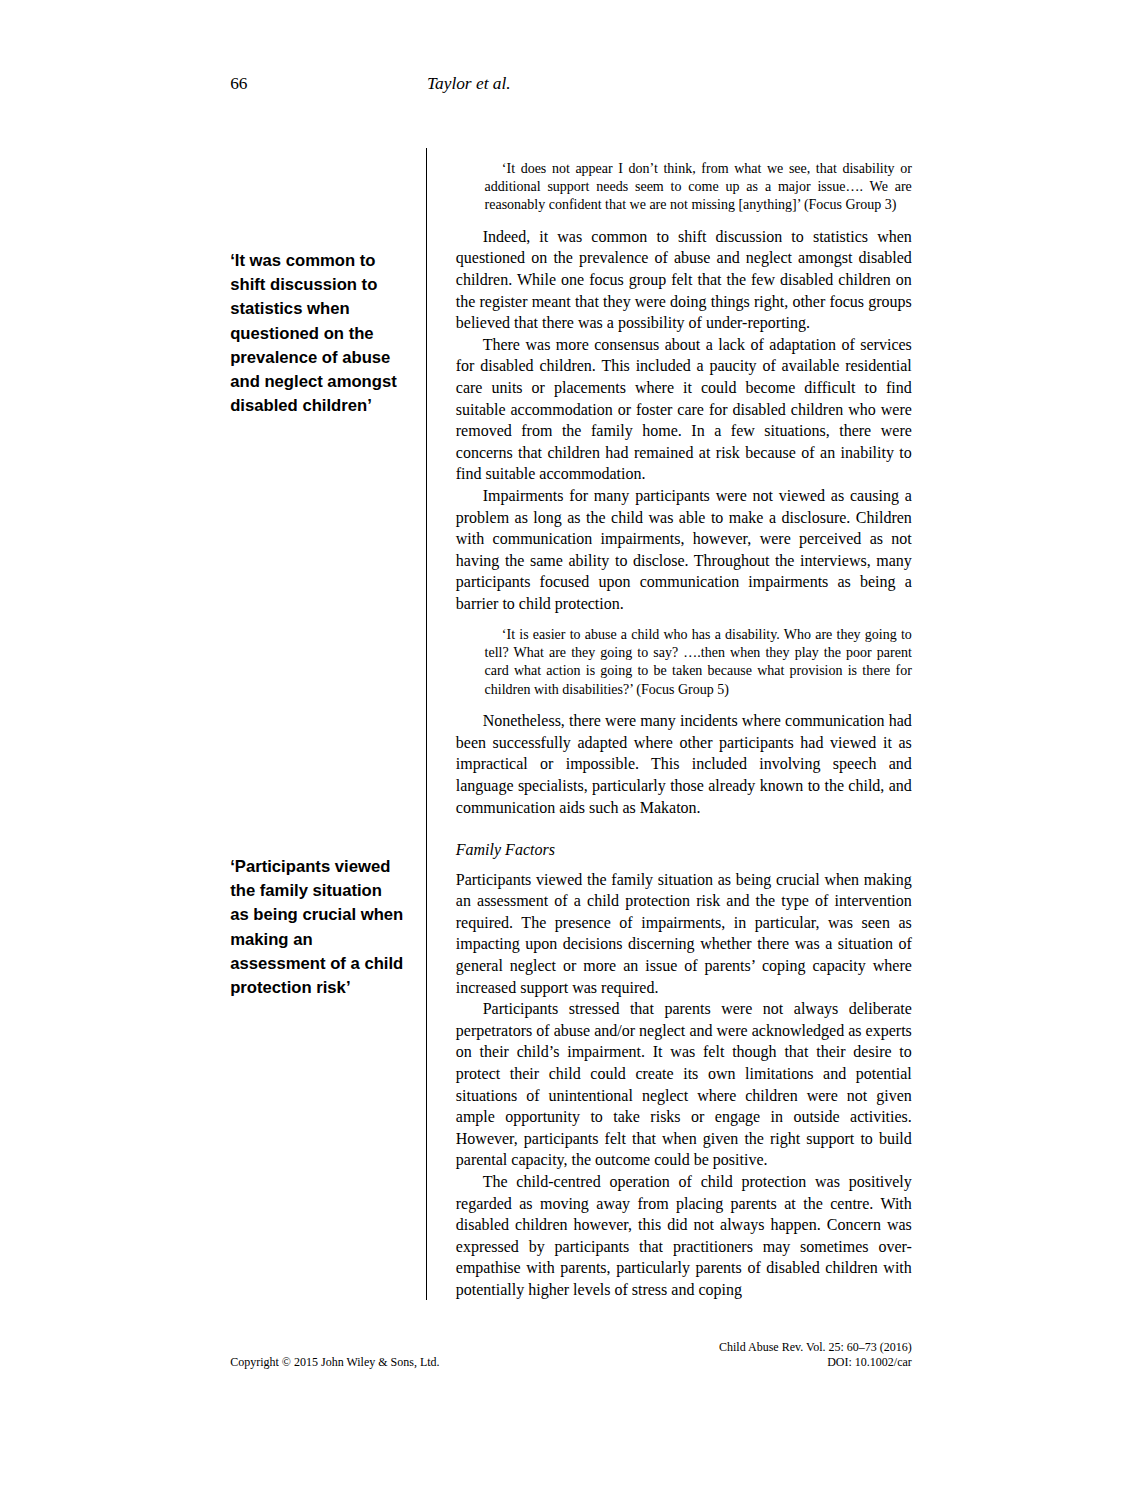66
Taylor et al.
‘It was common to shift discussion to statistics when questioned on the prevalence of abuse and neglect amongst disabled children’
‘Participants viewed the family situation as being crucial when making an assessment of a child protection risk’
‘It does not appear I don’t think, from what we see, that disability or additional support needs seem to come up as a major issue…. We are reasonably confident that we are not missing [anything]’ (Focus Group 3)
Indeed, it was common to shift discussion to statistics when questioned on the prevalence of abuse and neglect amongst disabled children. While one focus group felt that the few disabled children on the register meant that they were doing things right, other focus groups believed that there was a possibility of under-reporting.
There was more consensus about a lack of adaptation of services for disabled children. This included a paucity of available residential care units or placements where it could become difficult to find suitable accommodation or foster care for disabled children who were removed from the family home. In a few situations, there were concerns that children had remained at risk because of an inability to find suitable accommodation.
Impairments for many participants were not viewed as causing a problem as long as the child was able to make a disclosure. Children with communication impairments, however, were perceived as not having the same ability to disclose. Throughout the interviews, many participants focused upon communication impairments as being a barrier to child protection.
‘It is easier to abuse a child who has a disability. Who are they going to tell? What are they going to say? ….then when they play the poor parent card what action is going to be taken because what provision is there for children with disabilities?’ (Focus Group 5)
Nonetheless, there were many incidents where communication had been successfully adapted where other participants had viewed it as impractical or impossible. This included involving speech and language specialists, particularly those already known to the child, and communication aids such as Makaton.
Family Factors
Participants viewed the family situation as being crucial when making an assessment of a child protection risk and the type of intervention required. The presence of impairments, in particular, was seen as impacting upon decisions discerning whether there was a situation of general neglect or more an issue of parents’ coping capacity where increased support was required.
Participants stressed that parents were not always deliberate perpetrators of abuse and/or neglect and were acknowledged as experts on their child’s impairment. It was felt though that their desire to protect their child could create its own limitations and potential situations of unintentional neglect where children were not given ample opportunity to take risks or engage in outside activities. However, participants felt that when given the right support to build parental capacity, the outcome could be positive.
The child-centred operation of child protection was positively regarded as moving away from placing parents at the centre. With disabled children however, this did not always happen. Concern was expressed by participants that practitioners may sometimes over-empathise with parents, particularly parents of disabled children with potentially higher levels of stress and coping
Copyright © 2015 John Wiley & Sons, Ltd.
Child Abuse Rev. Vol. 25: 60–73 (2016)
DOI: 10.1002/car